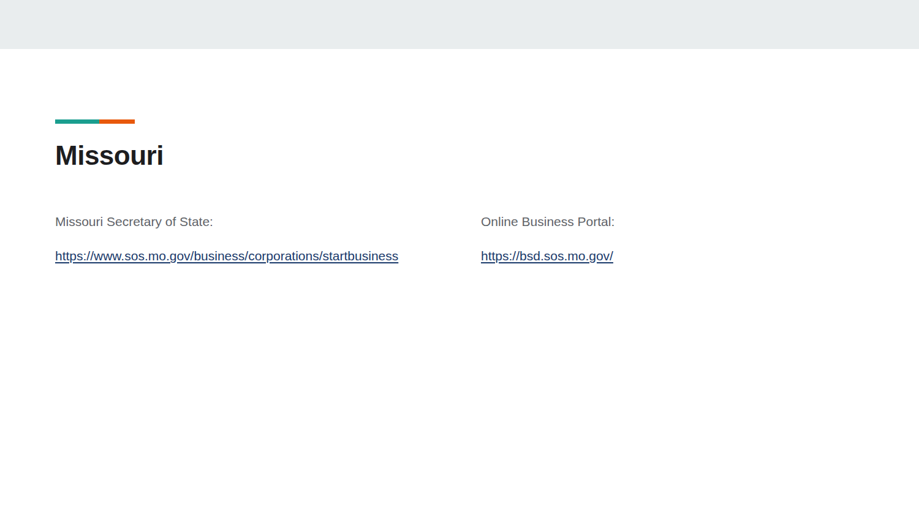Missouri
Missouri Secretary of State:
https://www.sos.mo.gov/business/corporations/startbusiness
Online Business Portal:
https://bsd.sos.mo.gov/